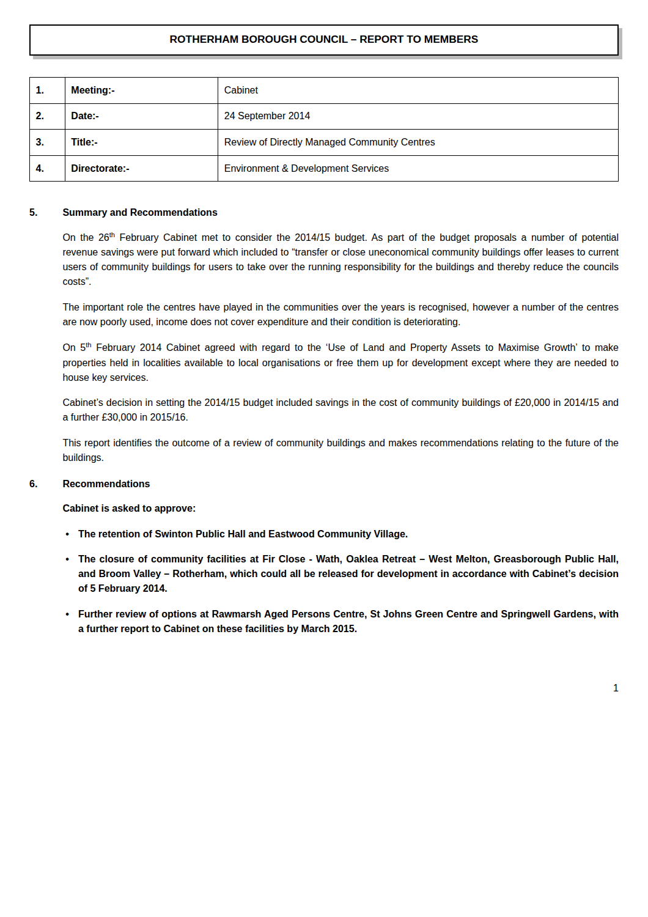ROTHERHAM BOROUGH COUNCIL – REPORT TO MEMBERS
| 1. | Meeting:- | Cabinet |
| 2. | Date:- | 24 September 2014 |
| 3. | Title:- | Review of Directly Managed Community Centres |
| 4. | Directorate:- | Environment & Development Services |
5.
Summary and Recommendations
On the 26th February Cabinet met to consider the 2014/15 budget. As part of the budget proposals a number of potential revenue savings were put forward which included to “transfer or close uneconomical community buildings offer leases to current users of community buildings for users to take over the running responsibility for the buildings and thereby reduce the councils costs”.
The important role the centres have played in the communities over the years is recognised, however a number of the centres are now poorly used, income does not cover expenditure and their condition is deteriorating.
On 5th February 2014 Cabinet agreed with regard to the ‘Use of Land and Property Assets to Maximise Growth’ to make properties held in localities available to local organisations or free them up for development except where they are needed to house key services.
Cabinet’s decision in setting the 2014/15 budget included savings in the cost of community buildings of £20,000 in 2014/15 and a further £30,000 in 2015/16.
This report identifies the outcome of a review of community buildings and makes recommendations relating to the future of the buildings.
6.
Recommendations
Cabinet is asked to approve:
The retention of Swinton Public Hall and Eastwood Community Village.
The closure of community facilities at Fir Close - Wath, Oaklea Retreat – West Melton, Greasborough Public Hall, and Broom Valley – Rotherham, which could all be released for development in accordance with Cabinet’s decision of 5 February 2014.
Further review of options at Rawmarsh Aged Persons Centre, St Johns Green Centre and Springwell Gardens, with a further report to Cabinet on these facilities by March 2015.
1